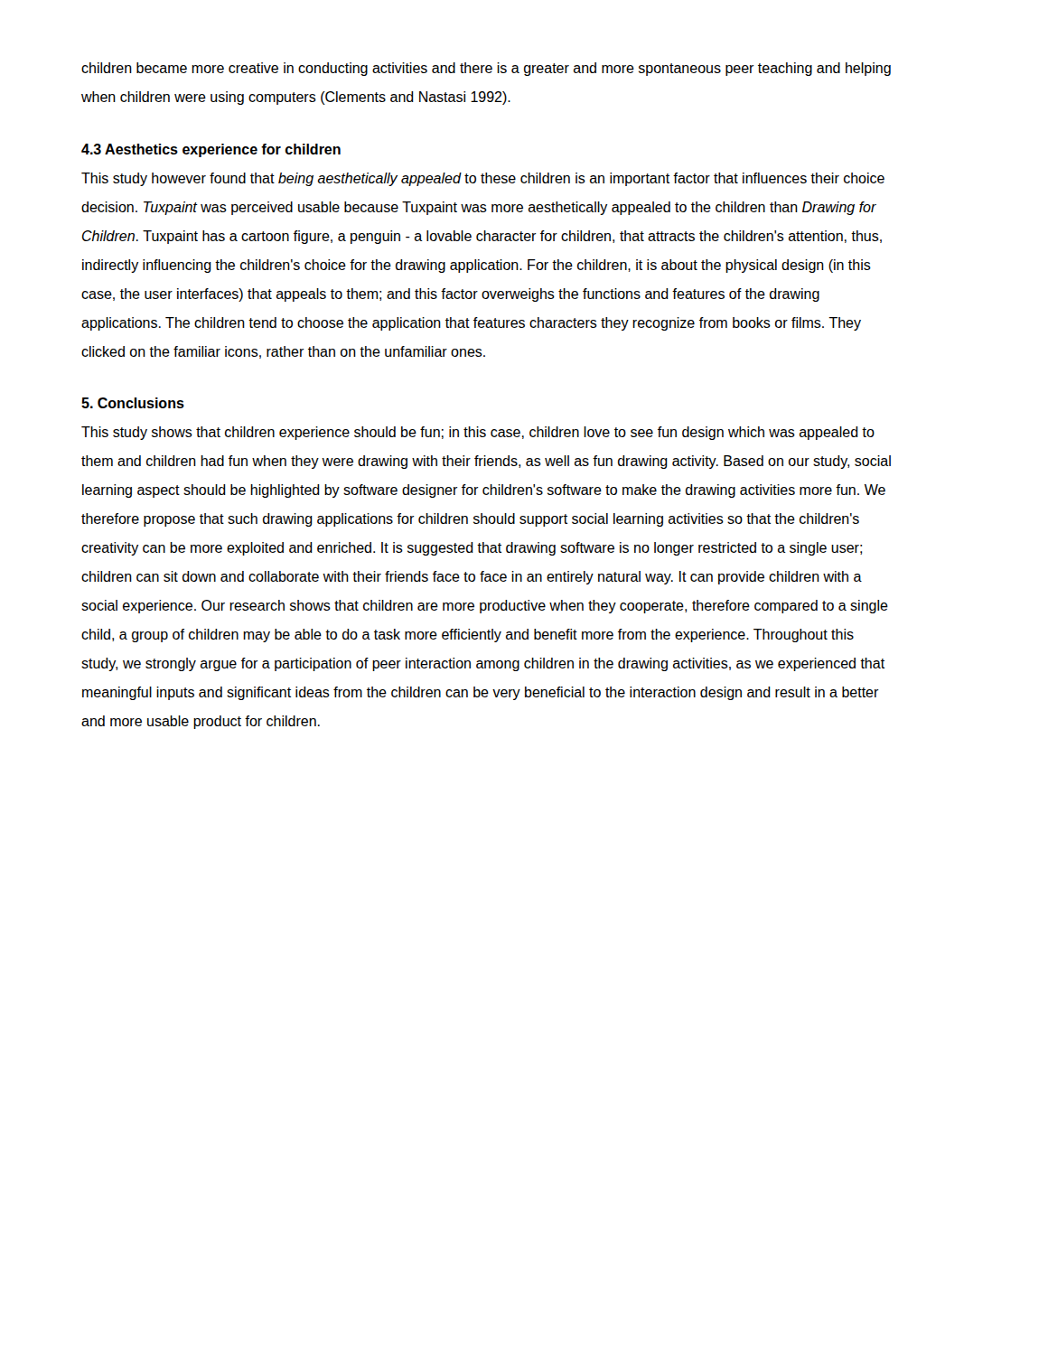children became more creative in conducting activities and there is a greater and more spontaneous peer teaching and helping when children were using computers (Clements and Nastasi 1992).
4.3 Aesthetics experience for children
This study however found that being aesthetically appealed to these children is an important factor that influences their choice decision. Tuxpaint was perceived usable because Tuxpaint was more aesthetically appealed to the children than Drawing for Children. Tuxpaint has a cartoon figure, a penguin - a lovable character for children, that attracts the children's attention, thus, indirectly influencing the children's choice for the drawing application. For the children, it is about the physical design (in this case, the user interfaces) that appeals to them; and this factor overweighs the functions and features of the drawing applications. The children tend to choose the application that features characters they recognize from books or films. They clicked on the familiar icons, rather than on the unfamiliar ones.
5. Conclusions
This study shows that children experience should be fun; in this case, children love to see fun design which was appealed to them and children had fun when they were drawing with their friends, as well as fun drawing activity. Based on our study, social learning aspect should be highlighted by software designer for children's software to make the drawing activities more fun. We therefore propose that such drawing applications for children should support social learning activities so that the children's creativity can be more exploited and enriched. It is suggested that drawing software is no longer restricted to a single user; children can sit down and collaborate with their friends face to face in an entirely natural way. It can provide children with a social experience. Our research shows that children are more productive when they cooperate, therefore compared to a single child, a group of children may be able to do a task more efficiently and benefit more from the experience. Throughout this study, we strongly argue for a participation of peer interaction among children in the drawing activities, as we experienced that meaningful inputs and significant ideas from the children can be very beneficial to the interaction design and result in a better and more usable product for children.